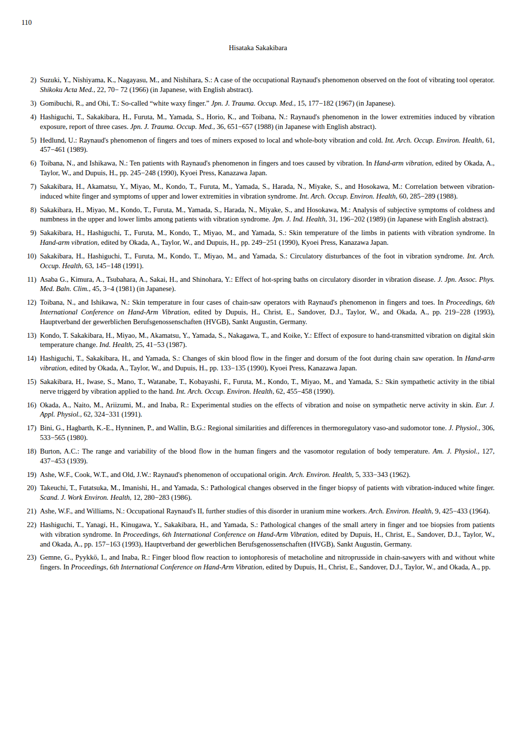110
Hisataka Sakakibara
2) Suzuki, Y., Nishiyama, K., Nagayasu, M., and Nishihara, S.: A case of the occupational Raynaud's phenomenon observed on the foot of vibrating tool operator. Shikoku Acta Med., 22, 70− 72 (1966) (in Japanese, with English abstract).
3) Gomibuchi, R., and Ohi, T.: So-called “white waxy finger.” Jpn. J. Trauma. Occup. Med., 15, 177−182 (1967) (in Japanese).
4) Hashiguchi, T., Sakakibara, H., Furuta, M., Yamada, S., Horio, K., and Toibana, N.: Raynaud's phenomenon in the lower extremities induced by vibration exposure, report of three cases. Jpn. J. Trauma. Occup. Med., 36, 651−657 (1988) (in Japanese with English abstract).
5) Hedlund, U.: Raynaud's phenomenon of fingers and toes of miners exposed to local and whole-boty vibration and cold. Int. Arch. Occup. Environ. Health, 61, 457−461 (1989).
6) Toibana, N., and Ishikawa, N.: Ten patients with Raynaud's phenomenon in fingers and toes caused by vibration. In Hand-arm vibration, edited by Okada, A., Taylor, W., and Dupuis, H., pp. 245−248 (1990), Kyoei Press, Kanazawa Japan.
7) Sakakibara, H., Akamatsu, Y., Miyao, M., Kondo, T., Furuta, M., Yamada, S., Harada, N., Miyake, S., and Hosokawa, M.: Correlation between vibration-induced white finger and symptoms of upper and lower extremities in vibration syndrome. Int. Arch. Occup. Environ. Health, 60, 285−289 (1988).
8) Sakakibara, H., Miyao, M., Kondo, T., Furuta, M., Yamada, S., Harada, N., Miyake, S., and Hosokawa, M.: Analysis of subjective symptoms of coldness and numbness in the upper and lower limbs among patients with vibration syndrome. Jpn. J. Ind. Health, 31, 196−202 (1989) (in Japanese with English abstract).
9) Sakakibara, H., Hashiguchi, T., Furuta, M., Kondo, T., Miyao, M., and Yamada, S.: Skin temperature of the limbs in patients with vibration syndrome. In Hand-arm vibration, edited by Okada, A., Taylor, W., and Dupuis, H., pp. 249−251 (1990), Kyoei Press, Kanazawa Japan.
10) Sakakibara, H., Hashiguchi, T., Furuta, M., Kondo, T., Miyao, M., and Yamada, S.: Circulatory disturbances of the foot in vibration syndrome. Int. Arch. Occup. Health, 63, 145−148 (1991).
11) Asaba G., Kimura, A., Tsubahara, A., Sakai, H., and Shinohara, Y.: Effect of hot-spring baths on circulatory disorder in vibration disease. J. Jpn. Assoc. Phys. Med. Baln. Clim., 45, 3−4 (1981) (in Japanese).
12) Toibana, N., and Ishikawa, N.: Skin temperature in four cases of chain-saw operators with Raynaud's phenomenon in fingers and toes. In Proceedings, 6th International Conference on Hand-Arm Vibration, edited by Dupuis, H., Christ, E., Sandover, D.J., Taylor, W., and Okada, A., pp. 219−228 (1993), Hauptverband der gewerblichen Berufsgenossenschaften (HVGB), Sankt Augustin, Germany.
13) Kondo, T. Sakakibara, H., Miyao, M., Akamatsu, Y., Yamada, S., Nakagawa, T., and Koike, Y.: Effect of exposure to hand-transmitted vibration on digital skin temperature change. Ind. Health, 25, 41−53 (1987).
14) Hashiguchi, T., Sakakibara, H., and Yamada, S.: Changes of skin blood flow in the finger and dorsum of the foot during chain saw operation. In Hand-arm vibration, edited by Okada, A., Taylor, W., and Dupuis, H., pp. 133−135 (1990), Kyoei Press, Kanazawa Japan.
15) Sakakibara, H., Iwase, S., Mano, T., Watanabe, T., Kobayashi, F., Furuta, M., Kondo, T., Miyao, M., and Yamada, S.: Skin sympathetic activity in the tibial nerve triggerd by vibration applied to the hand. Int. Arch. Occup. Environ. Health, 62, 455−458 (1990).
16) Okada, A., Naito, M., Ariizumi, M., and Inaba, R.: Experimental studies on the effects of vibration and noise on sympathetic nerve activity in skin. Eur. J. Appl. Physiol., 62, 324−331 (1991).
17) Bini, G., Hagbarth, K.-E., Hynninen, P., and Wallin, B.G.: Regional similarities and differences in thermoregulatory vaso-and sudomotor tone. J. Physiol., 306, 533−565 (1980).
18) Burton, A.C.: The range and variability of the blood flow in the human fingers and the vasomotor regulation of body temperature. Am. J. Physiol., 127, 437−453 (1939).
19) Ashe, W.F., Cook, W.T., and Old, J.W.: Raynaud's phenomenon of occupational origin. Arch. Environ. Health, 5, 333−343 (1962).
20) Takeuchi, T., Futatsuka, M., Imanishi, H., and Yamada, S.: Pathological changes observed in the finger biopsy of patients with vibration-induced white finger. Scand. J. Work Environ. Health, 12, 280−283 (1986).
21) Ashe, W.F., and Williams, N.: Occupational Raynaud's II, further studies of this disorder in uranium mine workers. Arch. Environ. Health, 9, 425−433 (1964).
22) Hashiguchi, T., Yanagi, H., Kinugawa, Y., Sakakibara, H., and Yamada, S.: Pathological changes of the small artery in finger and toe biopsies from patients with vibration syndrome. In Proceedings, 6th International Conference on Hand-Arm Vibration, edited by Dupuis, H., Christ, E., Sandover, D.J., Taylor, W., and Okada, A., pp. 157−163 (1993), Hauptverband der gewerblichen Berufsgenossenschaften (HVGB), Sankt Augustin, Germany.
23) Gemne, G., Pyykkö, I., and Inaba, R.: Finger blood flow reaction to iontophoresis of metacholine and nitroprusside in chain-sawyers with and without white fingers. In Proceedings, 6th International Conference on Hand-Arm Vibration, edited by Dupuis, H., Christ, E., Sandover, D.J., Taylor, W., and Okada, A., pp.